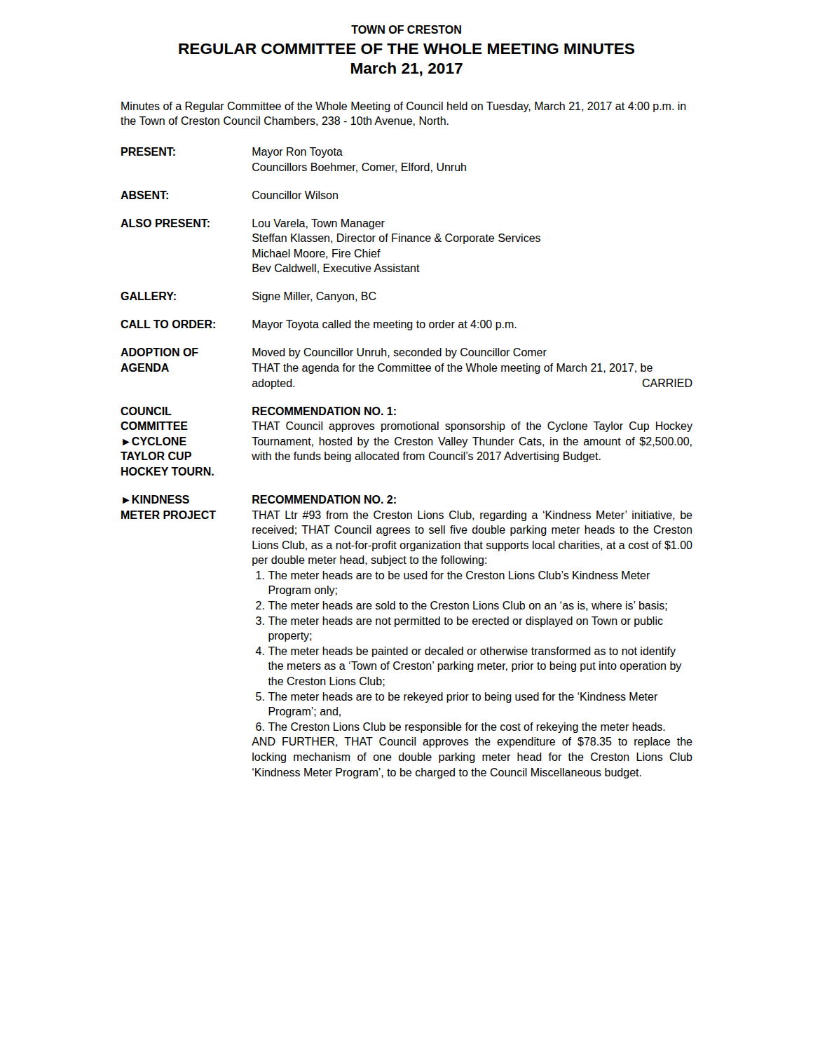TOWN OF CRESTON
REGULAR COMMITTEE OF THE WHOLE MEETING MINUTES
March 21, 2017
Minutes of a Regular Committee of the Whole Meeting of Council held on Tuesday, March 21, 2017 at 4:00 p.m. in the Town of Creston Council Chambers, 238 - 10th Avenue, North.
| PRESENT: | Mayor Ron Toyota Councillors Boehmer, Comer, Elford, Unruh |
| ABSENT: | Councillor Wilson |
| ALSO PRESENT: | Lou Varela, Town Manager Steffan Klassen, Director of Finance & Corporate Services Michael Moore, Fire Chief Bev Caldwell, Executive Assistant |
| GALLERY: | Signe Miller, Canyon, BC |
| CALL TO ORDER: | Mayor Toyota called the meeting to order at 4:00 p.m. |
| ADOPTION OF AGENDA | Moved by Councillor Unruh, seconded by Councillor Comer THAT the agenda for the Committee of the Whole meeting of March 21, 2017, be adopted. CARRIED |
| COUNCIL COMMITTEE ► CYCLONE TAYLOR CUP HOCKEY TOURN. | RECOMMENDATION NO. 1: THAT Council approves promotional sponsorship of the Cyclone Taylor Cup Hockey Tournament, hosted by the Creston Valley Thunder Cats, in the amount of $2,500.00, with the funds being allocated from Council’s 2017 Advertising Budget. |
| ► KINDNESS METER PROJECT | RECOMMENDATION NO. 2: THAT Ltr #93 from the Creston Lions Club, regarding a ‘Kindness Meter’ initiative, be received; THAT Council agrees to sell five double parking meter heads to the Creston Lions Club, as a not-for-profit organization that supports local charities, at a cost of $1.00 per double meter head, subject to the following: The meter heads are to be used for the Creston Lions Club’s Kindness Meter Program only; The meter heads are sold to the Creston Lions Club on an ‘as is, where is’ basis; The meter heads are not permitted to be erected or displayed on Town or public property; The meter heads be painted or decaled or otherwise transformed as to not identify the meters as a ‘Town of Creston’ parking meter, prior to being put into operation by the Creston Lions Club; The meter heads are to be rekeyed prior to being used for the ‘Kindness Meter Program’; and, The Creston Lions Club be responsible for the cost of rekeying the meter heads. AND FURTHER, THAT Council approves the expenditure of $78.35 to replace the locking mechanism of one double parking meter head for the Creston Lions Club ‘Kindness Meter Program’, to be charged to the Council Miscellaneous budget. |